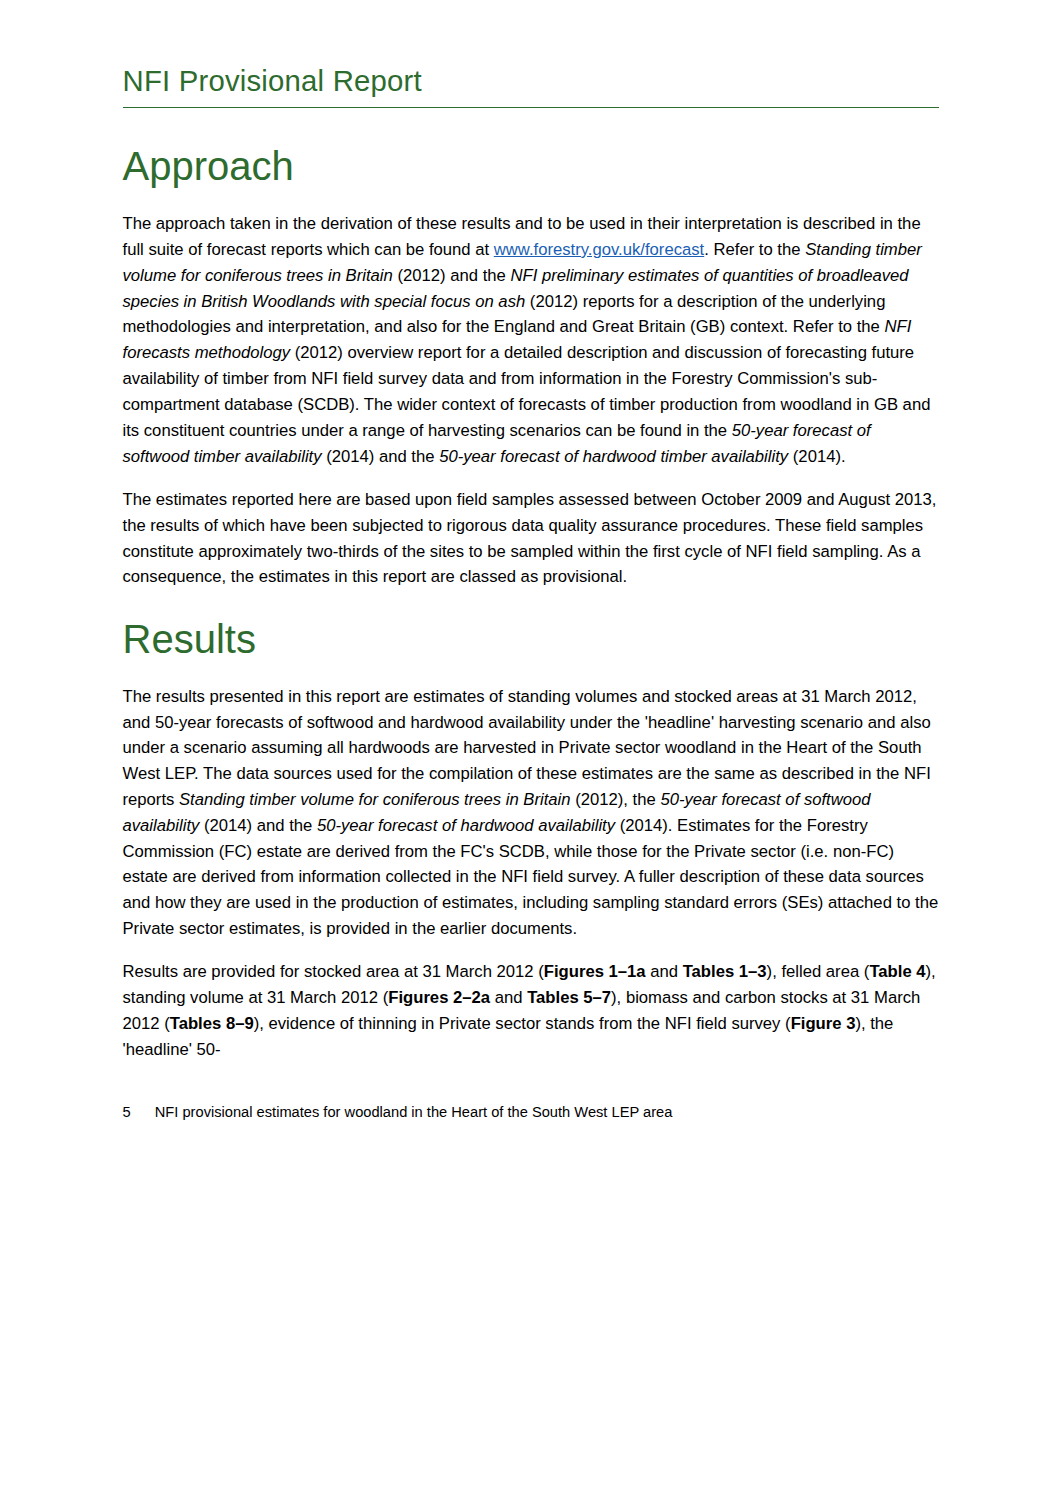NFI Provisional Report
Approach
The approach taken in the derivation of these results and to be used in their interpretation is described in the full suite of forecast reports which can be found at www.forestry.gov.uk/forecast. Refer to the Standing timber volume for coniferous trees in Britain (2012) and the NFI preliminary estimates of quantities of broadleaved species in British Woodlands with special focus on ash (2012) reports for a description of the underlying methodologies and interpretation, and also for the England and Great Britain (GB) context. Refer to the NFI forecasts methodology (2012) overview report for a detailed description and discussion of forecasting future availability of timber from NFI field survey data and from information in the Forestry Commission's sub-compartment database (SCDB). The wider context of forecasts of timber production from woodland in GB and its constituent countries under a range of harvesting scenarios can be found in the 50-year forecast of softwood timber availability (2014) and the 50-year forecast of hardwood timber availability (2014).
The estimates reported here are based upon field samples assessed between October 2009 and August 2013, the results of which have been subjected to rigorous data quality assurance procedures. These field samples constitute approximately two-thirds of the sites to be sampled within the first cycle of NFI field sampling. As a consequence, the estimates in this report are classed as provisional.
Results
The results presented in this report are estimates of standing volumes and stocked areas at 31 March 2012, and 50-year forecasts of softwood and hardwood availability under the 'headline' harvesting scenario and also under a scenario assuming all hardwoods are harvested in Private sector woodland in the Heart of the South West LEP. The data sources used for the compilation of these estimates are the same as described in the NFI reports Standing timber volume for coniferous trees in Britain (2012), the 50-year forecast of softwood availability (2014) and the 50-year forecast of hardwood availability (2014). Estimates for the Forestry Commission (FC) estate are derived from the FC's SCDB, while those for the Private sector (i.e. non-FC) estate are derived from information collected in the NFI field survey. A fuller description of these data sources and how they are used in the production of estimates, including sampling standard errors (SEs) attached to the Private sector estimates, is provided in the earlier documents.
Results are provided for stocked area at 31 March 2012 (Figures 1–1a and Tables 1–3), felled area (Table 4), standing volume at 31 March 2012 (Figures 2–2a and Tables 5–7), biomass and carbon stocks at 31 March 2012 (Tables 8–9), evidence of thinning in Private sector stands from the NFI field survey (Figure 3), the 'headline' 50-
5 NFI provisional estimates for woodland in the Heart of the South West LEP area